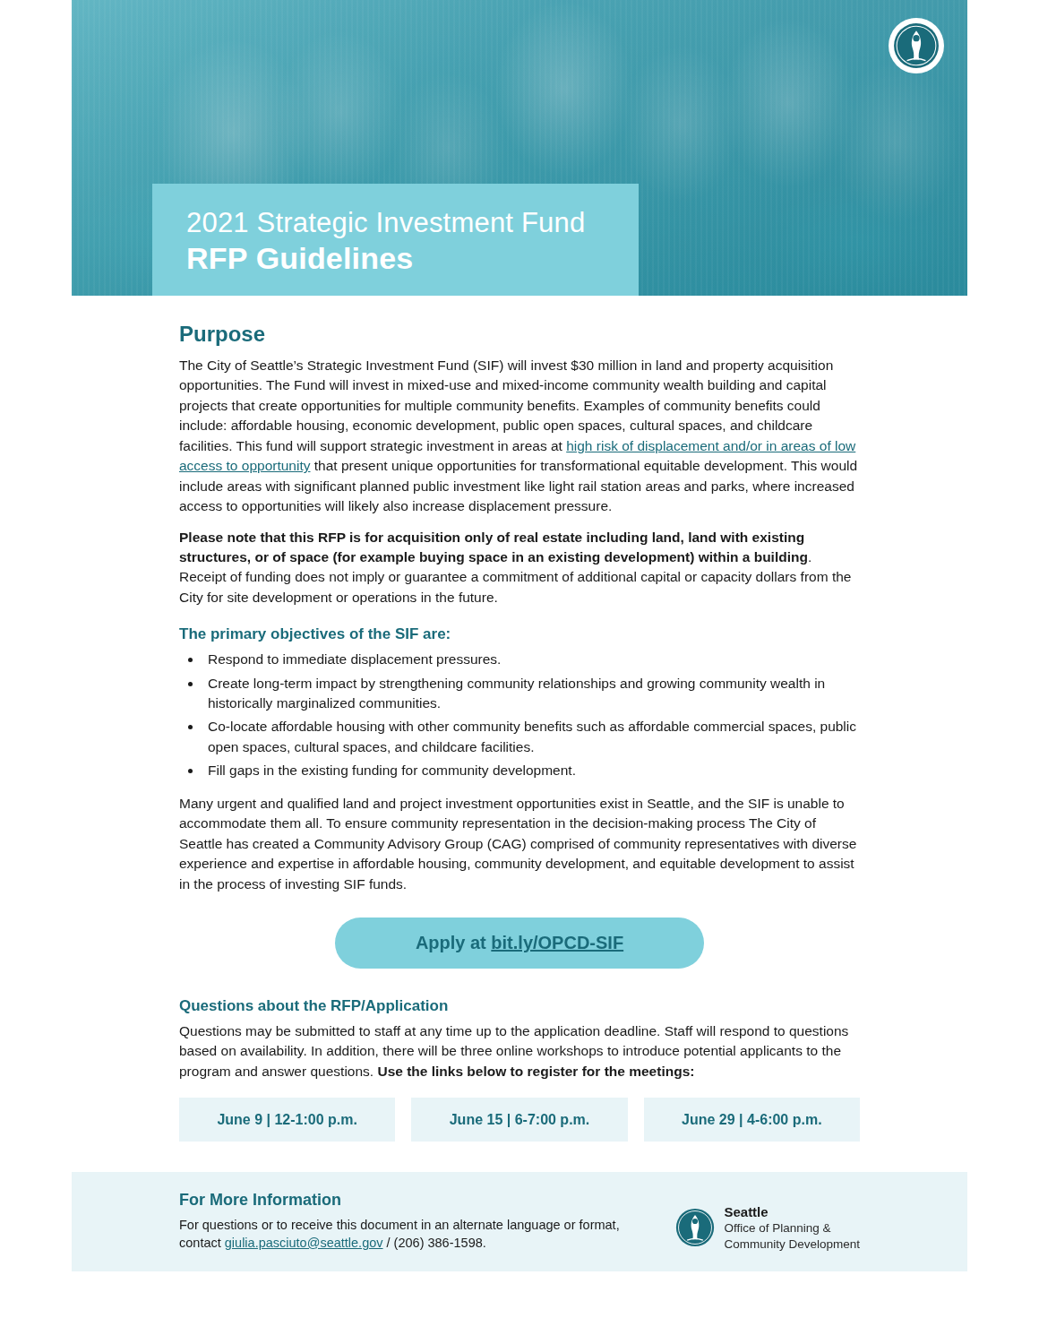2021 Strategic Investment Fund RFP Guidelines
Purpose
The City of Seattle’s Strategic Investment Fund (SIF) will invest $30 million in land and property acquisition opportunities. The Fund will invest in mixed-use and mixed-income community wealth building and capital projects that create opportunities for multiple community benefits. Examples of community benefits could include: affordable housing, economic development, public open spaces, cultural spaces, and childcare facilities. This fund will support strategic investment in areas at high risk of displacement and/or in areas of low access to opportunity that present unique opportunities for transformational equitable development. This would include areas with significant planned public investment like light rail station areas and parks, where increased access to opportunities will likely also increase displacement pressure.
Please note that this RFP is for acquisition only of real estate including land, land with existing structures, or of space (for example buying space in an existing development) within a building. Receipt of funding does not imply or guarantee a commitment of additional capital or capacity dollars from the City for site development or operations in the future.
The primary objectives of the SIF are:
Respond to immediate displacement pressures.
Create long-term impact by strengthening community relationships and growing community wealth in historically marginalized communities.
Co-locate affordable housing with other community benefits such as affordable commercial spaces, public open spaces, cultural spaces, and childcare facilities.
Fill gaps in the existing funding for community development.
Many urgent and qualified land and project investment opportunities exist in Seattle, and the SIF is unable to accommodate them all. To ensure community representation in the decision-making process The City of Seattle has created a Community Advisory Group (CAG) comprised of community representatives with diverse experience and expertise in affordable housing, community development, and equitable development to assist in the process of investing SIF funds.
Apply at bit.ly/OPCD-SIF
Questions about the RFP/Application
Questions may be submitted to staff at any time up to the application deadline. Staff will respond to questions based on availability. In addition, there will be three online workshops to introduce potential applicants to the program and answer questions. Use the links below to register for the meetings:
June 9 | 12-1:00 p.m.
June 15 | 6-7:00 p.m.
June 29 | 4-6:00 p.m.
For More Information
For questions or to receive this document in an alternate language or format,
contact giulia.pasciuto@seattle.gov / (206) 386-1598.
Seattle Office of Planning &
Community Development